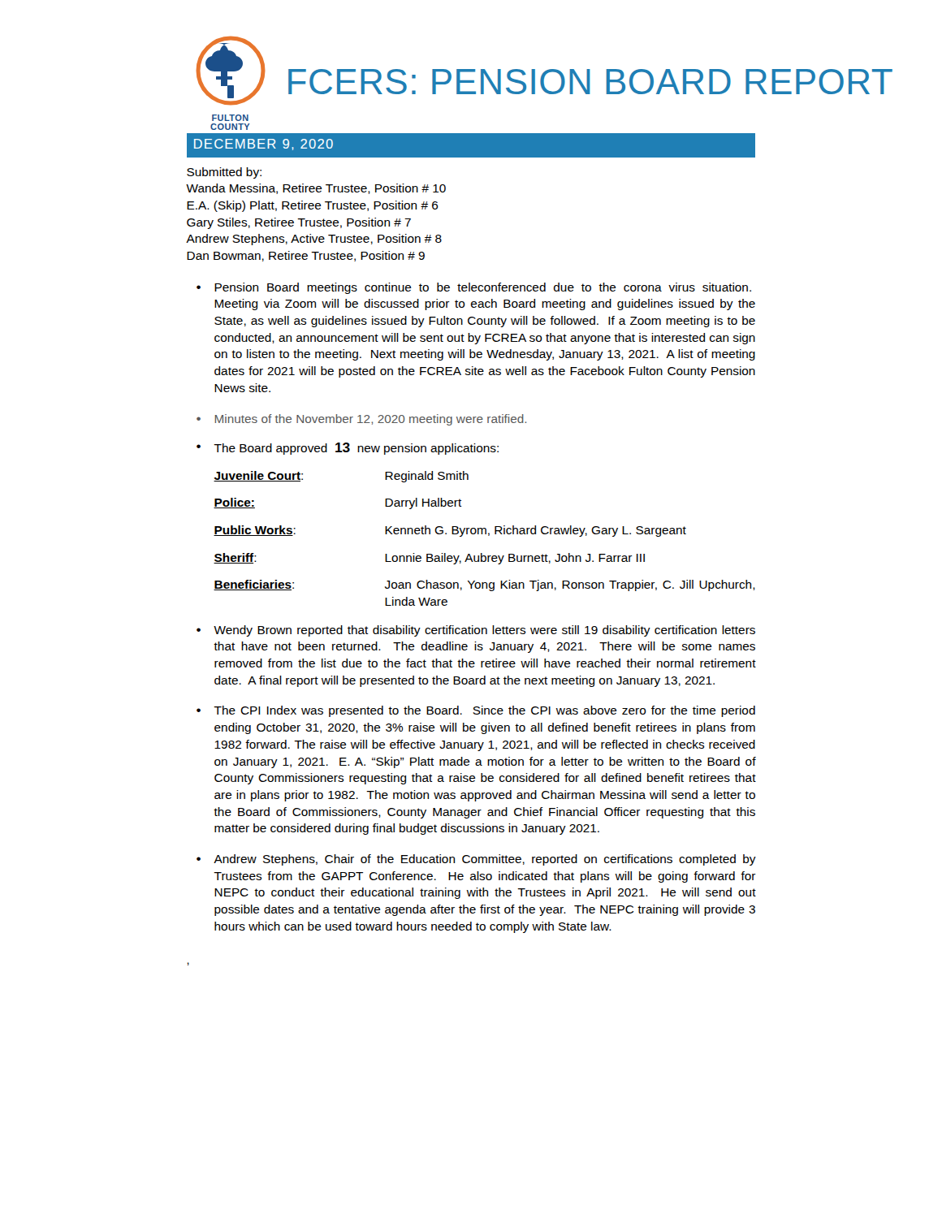FULTON
COUNTY
FCERS: PENSION BOARD REPORT
DECEMBER 9, 2020
Submitted by:
Wanda Messina, Retiree Trustee, Position # 10
E.A. (Skip) Platt, Retiree Trustee, Position # 6
Gary Stiles, Retiree Trustee, Position # 7
Andrew Stephens, Active Trustee, Position # 8
Dan Bowman, Retiree Trustee, Position # 9
Pension Board meetings continue to be teleconferenced due to the corona virus situation. Meeting via Zoom will be discussed prior to each Board meeting and guidelines issued by the State, as well as guidelines issued by Fulton County will be followed. If a Zoom meeting is to be conducted, an announcement will be sent out by FCREA so that anyone that is interested can sign on to listen to the meeting. Next meeting will be Wednesday, January 13, 2021. A list of meeting dates for 2021 will be posted on the FCREA site as well as the Facebook Fulton County Pension News site.
Minutes of the November 12, 2020 meeting were ratified.
The Board approved 13 new pension applications:
| Juvenile Court : | Reginald Smith |
| Police: | Darryl Halbert |
| Public Works : | Kenneth G. Byrom, Richard Crawley, Gary L. Sargeant |
| Sheriff : | Lonnie Bailey, Aubrey Burnett, John J. Farrar III |
| Beneficiaries : | Joan Chason, Yong Kian Tjan, Ronson Trappier, C. Jill Upchurch, Linda Ware |
Wendy Brown reported that disability certification letters were still 19 disability certification letters that have not been returned. The deadline is January 4, 2021. There will be some names removed from the list due to the fact that the retiree will have reached their normal retirement date. A final report will be presented to the Board at the next meeting on January 13, 2021.
The CPI Index was presented to the Board. Since the CPI was above zero for the time period ending October 31, 2020, the 3% raise will be given to all defined benefit retirees in plans from 1982 forward. The raise will be effective January 1, 2021, and will be reflected in checks received on January 1, 2021. E. A. “Skip” Platt made a motion for a letter to be written to the Board of County Commissioners requesting that a raise be considered for all defined benefit retirees that are in plans prior to 1982. The motion was approved and Chairman Messina will send a letter to the Board of Commissioners, County Manager and Chief Financial Officer requesting that this matter be considered during final budget discussions in January 2021.
Andrew Stephens, Chair of the Education Committee, reported on certifications completed by Trustees from the GAPPT Conference. He also indicated that plans will be going forward for NEPC to conduct their educational training with the Trustees in April 2021. He will send out possible dates and a tentative agenda after the first of the year. The NEPC training will provide 3 hours which can be used toward hours needed to comply with State law.
,